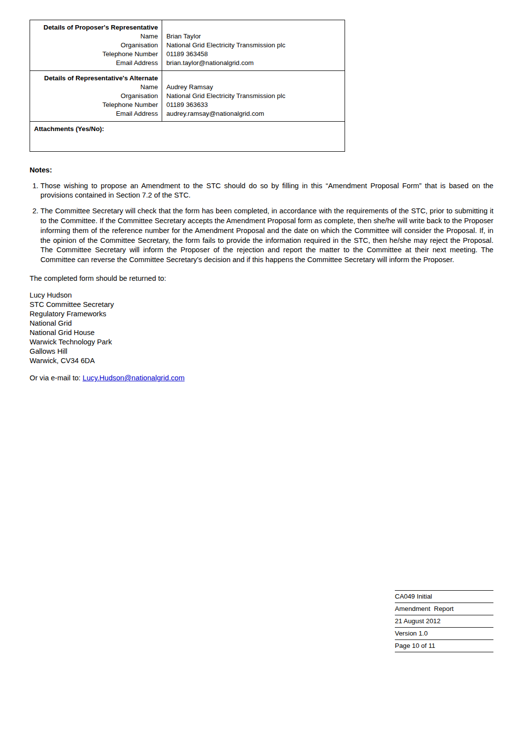| Details of Proposer's Representative Name Organisation Telephone Number Email Address | Brian Taylor National Grid Electricity Transmission plc 01189 363458 brian.taylor@nationalgrid.com |
| Details of Representative's Alternate Name Organisation Telephone Number Email Address | Audrey Ramsay National Grid Electricity Transmission plc 01189 363633 audrey.ramsay@nationalgrid.com |
| Attachments (Yes/No): |
Notes:
Those wishing to propose an Amendment to the STC should do so by filling in this “Amendment Proposal Form” that is based on the provisions contained in Section 7.2 of the STC.
The Committee Secretary will check that the form has been completed, in accordance with the requirements of the STC, prior to submitting it to the Committee. If the Committee Secretary accepts the Amendment Proposal form as complete, then she/he will write back to the Proposer informing them of the reference number for the Amendment Proposal and the date on which the Committee will consider the Proposal. If, in the opinion of the Committee Secretary, the form fails to provide the information required in the STC, then he/she may reject the Proposal. The Committee Secretary will inform the Proposer of the rejection and report the matter to the Committee at their next meeting. The Committee can reverse the Committee Secretary's decision and if this happens the Committee Secretary will inform the Proposer.
The completed form should be returned to:
Lucy Hudson
STC Committee Secretary
Regulatory Frameworks
National Grid
National Grid House
Warwick Technology Park
Gallows Hill
Warwick, CV34 6DA
Or via e-mail to: Lucy.Hudson@nationalgrid.com
CA049 Initial
Amendment Report
21 August 2012
Version 1.0
Page 10 of 11